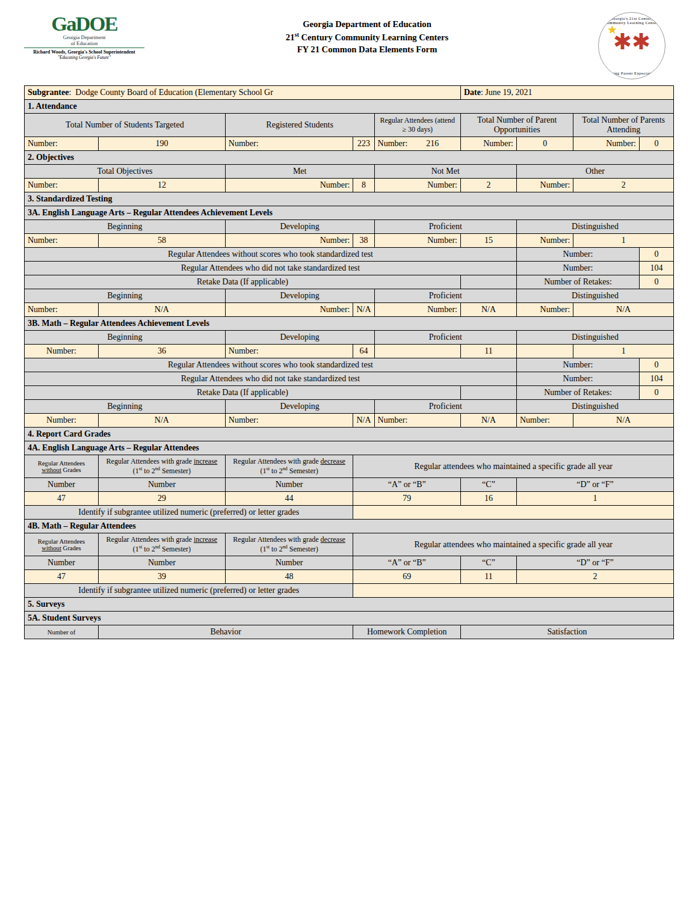Ga DOE
Georgia Department
of Education
Richard Woods, Georgia's School Superintendent
"Educating Georgia's Future"
Georgia Department of Education
21st Century Community Learning Centers
FY 21 Common Data Elements Form
Georgia's 21st Century Community Learning Centers
★
✱✱
Raising Parent Expectations
| Subgrantee : Dodge County Board of Education (Elementary School Gr | Date : June 19, 2021 |
| 1. Attendance |
| Total Number of Students Targeted | Registered Students | Regular Attendees (attend ≥ 30 days) | Total Number of Parent Opportunities | Total Number of Parents Attending |
| Number: | 190 | Number: | 223 | Number: 216 | Number: | 0 | Number: | 0 |
| 2. Objectives |
| Total Objectives | Met | Not Met | Other |
| Number: | 12 | Number: | 8 | Number: | 2 | Number: | 2 |
| 3. Standardized Testing |
| 3A. English Language Arts – Regular Attendees Achievement Levels |
| Beginning | Developing | Proficient | Distinguished |
| Number: | 58 | Number: | 38 | Number: | 15 | Number: | 1 |
| Regular Attendees without scores who took standardized test | Number: | 0 |
| Regular Attendees who did not take standardized test | Number: | 104 |
| Retake Data (If applicable) | | Number of Retakes: | 0 |
| Beginning | Developing | Proficient | Distinguished |
| Number: | N/A | Number: | N/A | Number: | N/A | Number: | N/A |
| 3B. Math – Regular Attendees Achievement Levels |
| Beginning | Developing | Proficient | Distinguished |
| Number: | 36 | Number: | 64 | | 11 | | 1 |
| Regular Attendees without scores who took standardized test | Number: | 0 |
| Regular Attendees who did not take standardized test | Number: | 104 |
| Retake Data (If applicable) | | Number of Retakes: | 0 |
| Beginning | Developing | Proficient | Distinguished |
| Number: | N/A | Number: | N/A | Number: | N/A | Number: | N/A |
| 4. Report Card Grades |
| 4A. English Language Arts – Regular Attendees |
| Regular Attendees without Grades | Regular Attendees with grade increase (1 st to 2 nd Semester) | Regular Attendees with grade decrease (1 st to 2 nd Semester) | Regular attendees who maintained a specific grade all year |
| Number | Number | Number | “A” or “B” | “C” | “D” or “F” |
| 47 | 29 | 44 | 79 | 16 | 1 |
| Identify if subgrantee utilized numeric (preferred) or letter grades | |
| 4B. Math – Regular Attendees |
| Regular Attendees without Grades | Regular Attendees with grade increase (1 st to 2 nd Semester) | Regular Attendees with grade decrease (1 st to 2 nd Semester) | Regular attendees who maintained a specific grade all year |
| Number | Number | Number | “A” or “B” | “C” | “D” or “F” |
| 47 | 39 | 48 | 69 | 11 | 2 |
| Identify if subgrantee utilized numeric (preferred) or letter grades | |
| 5. Surveys |
| 5A. Student Surveys |
| Number of | Behavior | Homework Completion | Satisfaction |